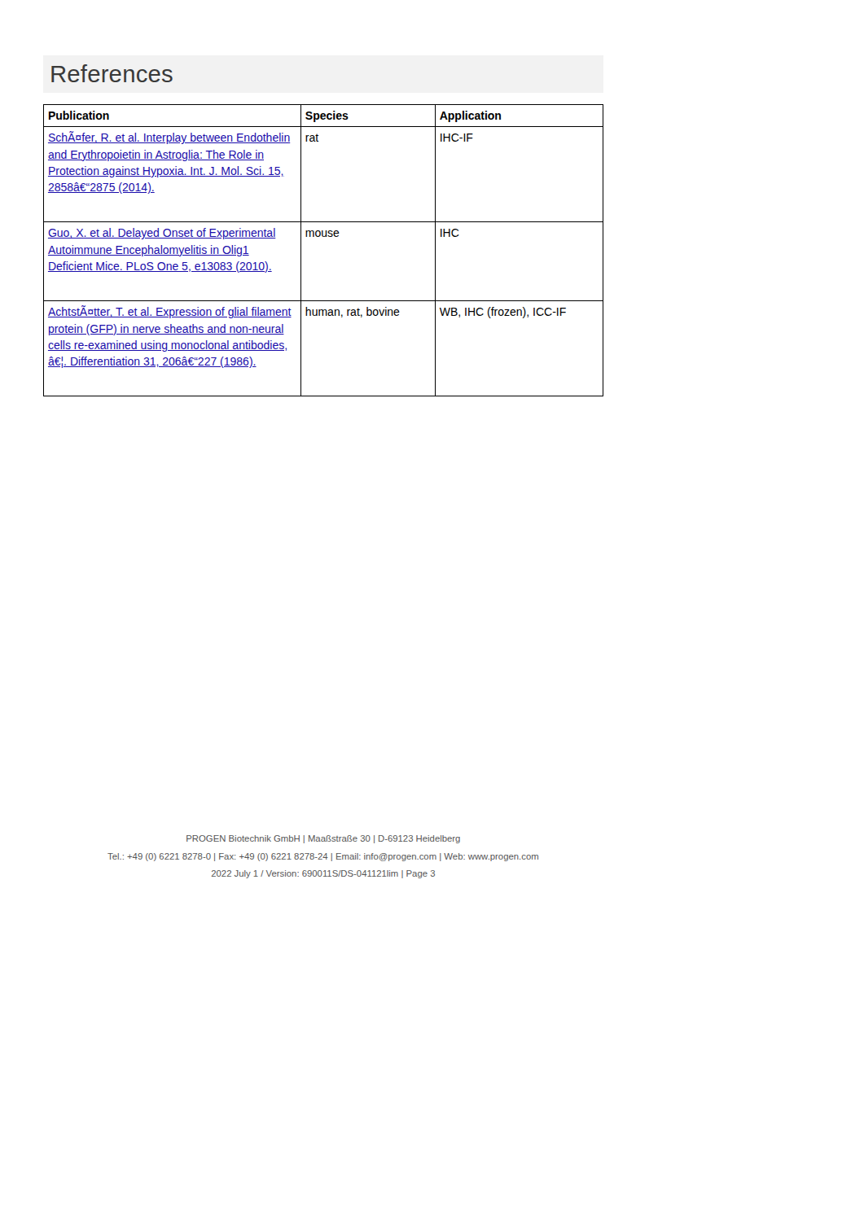References
| Publication | Species | Application |
| --- | --- | --- |
| SchÃ¤fer, R. et al. Interplay between Endothelin and Erythropoietin in Astroglia: The Role in Protection against Hypoxia. Int. J. Mol. Sci. 15, 2858â€“2875 (2014). | rat | IHC-IF |
| Guo, X. et al. Delayed Onset of Experimental Autoimmune Encephalomyelitis in Olig1 Deficient Mice. PLoS One 5, e13083 (2010). | mouse | IHC |
| AchtstÃ¤tter, T. et al. Expression of glial filament protein (GFP) in nerve sheaths and non-neural cells re-examined using monoclonal antibodies, â€¦. Differentiation 31, 206â€“227 (1986). | human, rat, bovine | WB, IHC (frozen), ICC-IF |
PROGEN Biotechnik GmbH | Maaßstraße 30 | D-69123 Heidelberg
Tel.: +49 (0) 6221 8278-0 | Fax: +49 (0) 6221 8278-24 | Email: info@progen.com | Web: www.progen.com
2022 July 1 / Version: 690011S/DS-041121lim | Page 3